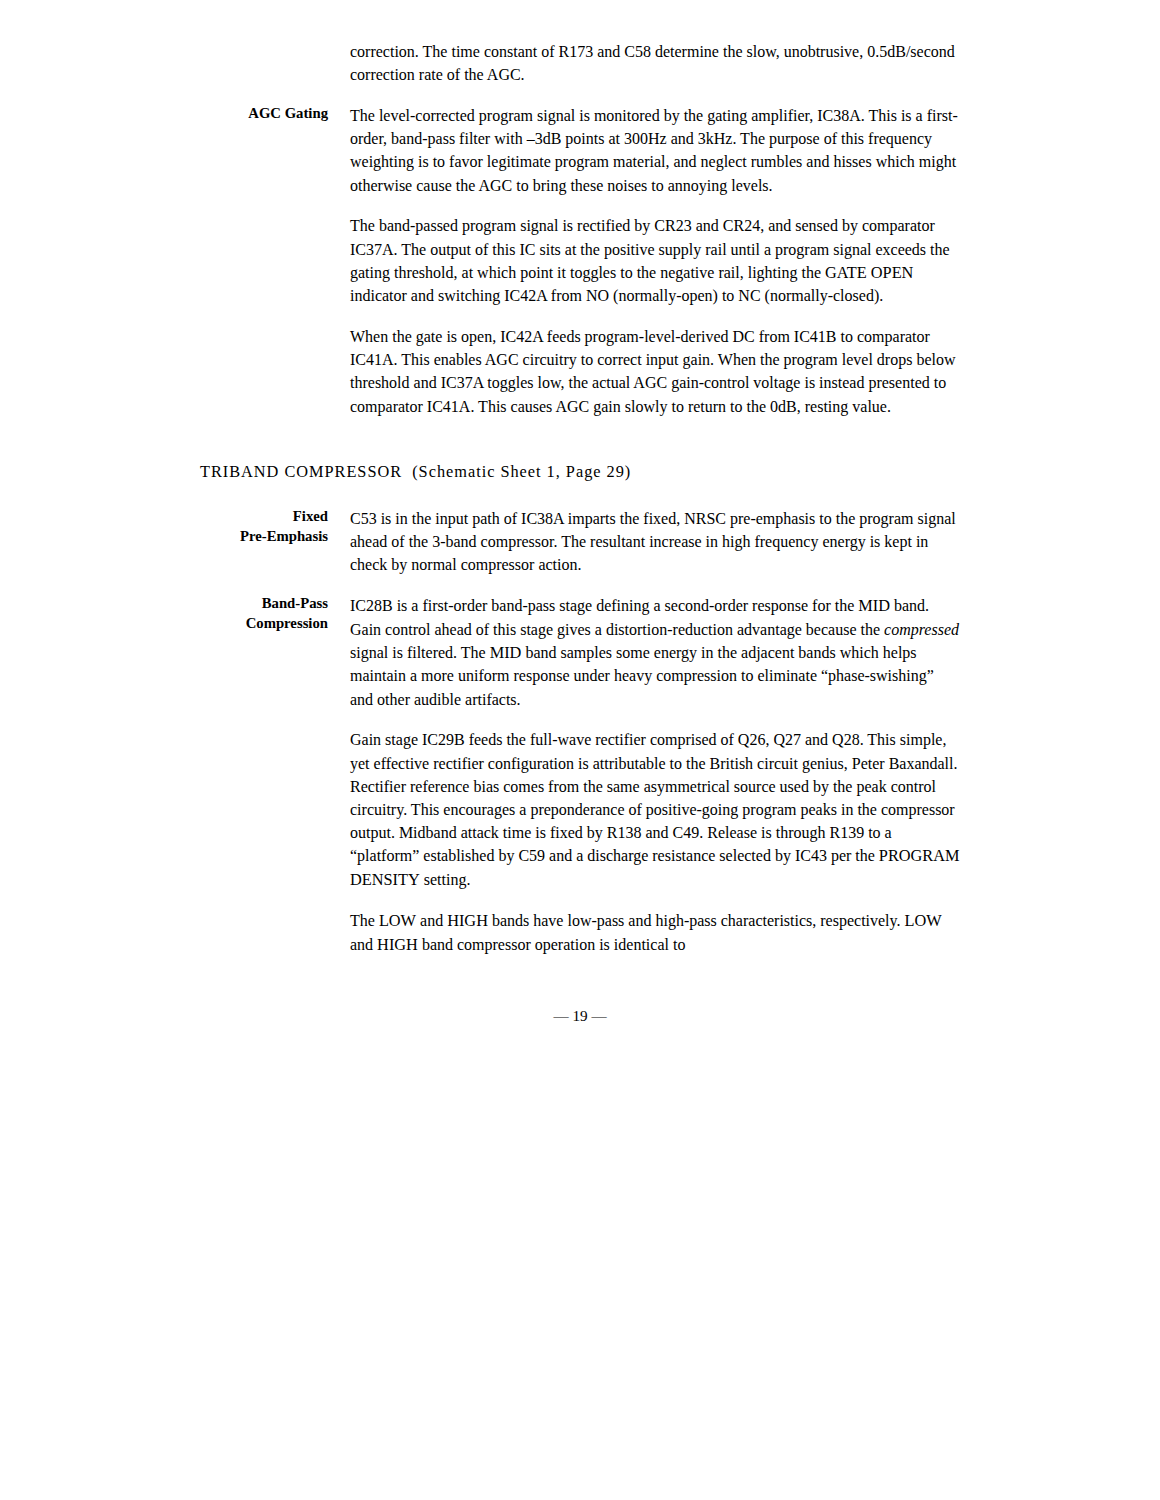correction. The time constant of R173 and C58 determine the slow, unobtrusive, 0.5dB/second correction rate of the AGC.
AGC Gating
The level-corrected program signal is monitored by the gating amplifier, IC38A. This is a first-order, band-pass filter with –3dB points at 300Hz and 3kHz. The purpose of this frequency weighting is to favor legitimate program material, and neglect rumbles and hisses which might otherwise cause the AGC to bring these noises to annoying levels.
The band-passed program signal is rectified by CR23 and CR24, and sensed by comparator IC37A. The output of this IC sits at the positive supply rail until a program signal exceeds the gating threshold, at which point it toggles to the negative rail, lighting the GATE OPEN indicator and switching IC42A from NO (normally-open) to NC (normally-closed).
When the gate is open, IC42A feeds program-level-derived DC from IC41B to comparator IC41A. This enables AGC circuitry to correct input gain. When the program level drops below threshold and IC37A toggles low, the actual AGC gain-control voltage is instead presented to comparator IC41A. This causes AGC gain slowly to return to the 0dB, resting value.
TRIBAND COMPRESSOR (Schematic Sheet 1, Page 29)
Fixed
Pre-Emphasis
C53 is in the input path of IC38A imparts the fixed, NRSC pre-emphasis to the program signal ahead of the 3-band compressor. The resultant increase in high frequency energy is kept in check by normal compressor action.
Band-Pass
Compression
IC28B is a first-order band-pass stage defining a second-order response for the MID band. Gain control ahead of this stage gives a distortion-reduction advantage because the compressed signal is filtered. The MID band samples some energy in the adjacent bands which helps maintain a more uniform response under heavy compression to eliminate “phase-swishing” and other audible artifacts.
Gain stage IC29B feeds the full-wave rectifier comprised of Q26, Q27 and Q28. This simple, yet effective rectifier configuration is attributable to the British circuit genius, Peter Baxandall. Rectifier reference bias comes from the same asymmetrical source used by the peak control circuitry. This encourages a preponderance of positive-going program peaks in the compressor output. Midband attack time is fixed by R138 and C49. Release is through R139 to a “platform” established by C59 and a discharge resistance selected by IC43 per the PROGRAM DENSITY setting.
The LOW and HIGH bands have low-pass and high-pass characteristics, respectively. LOW and HIGH band compressor operation is identical to
— 19 —